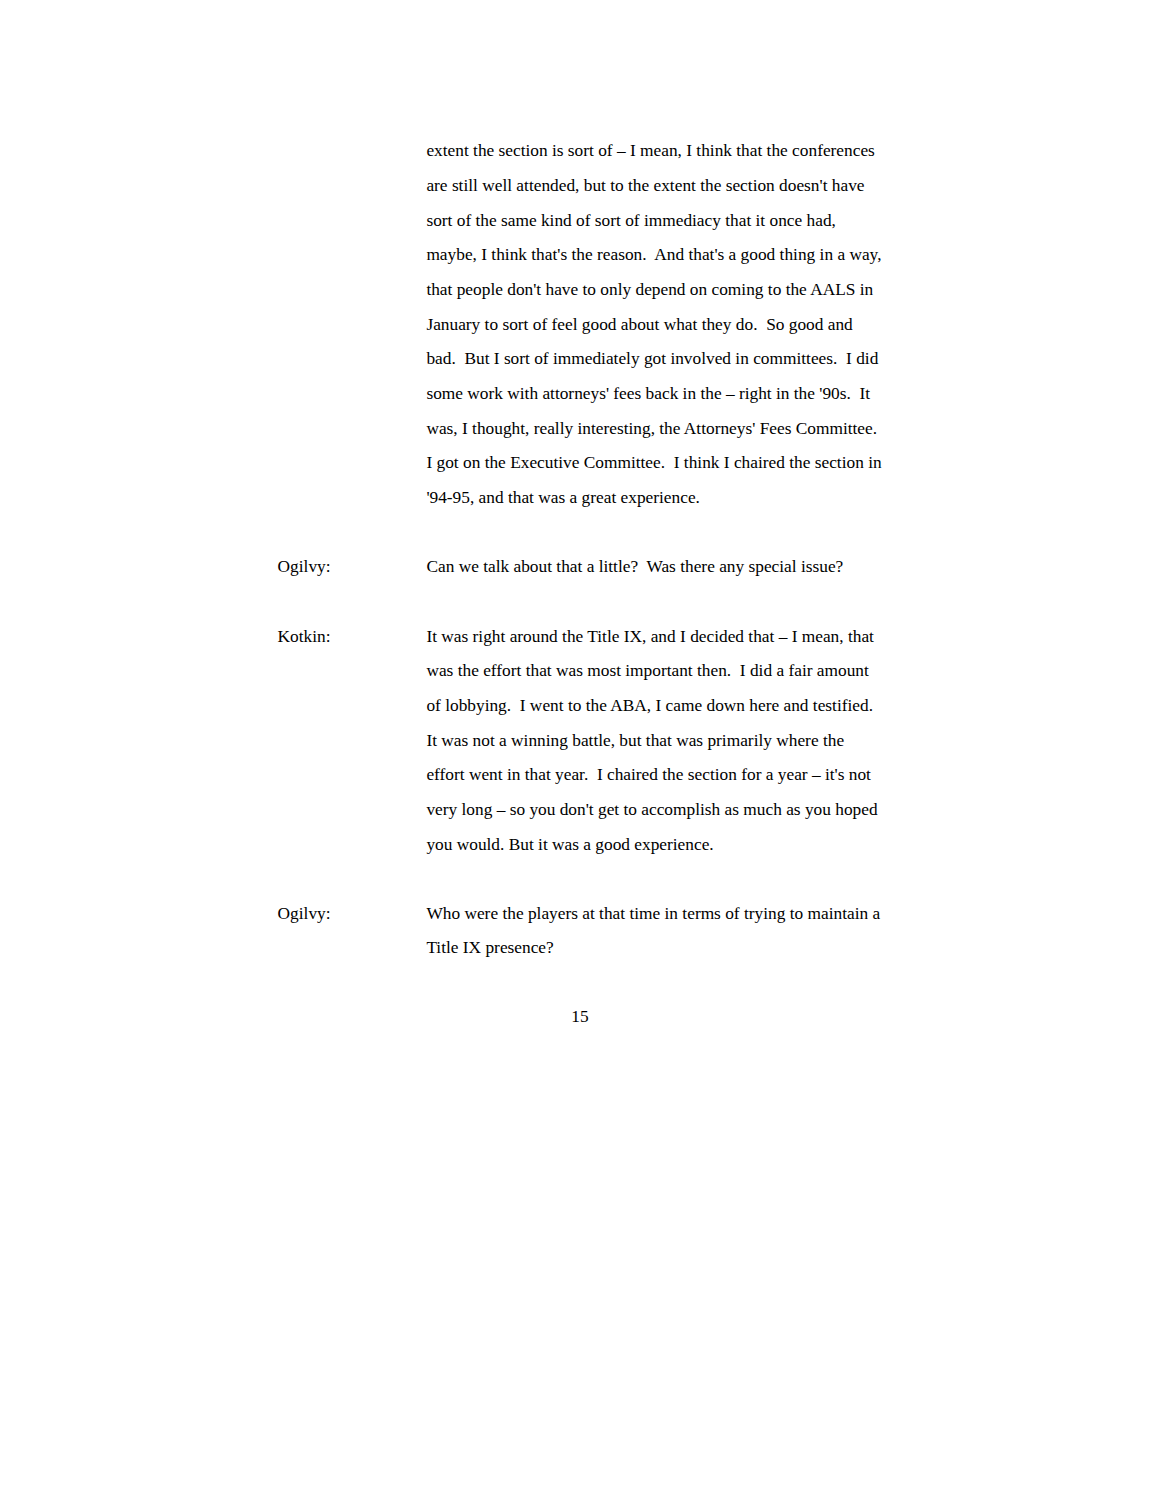extent the section is sort of – I mean, I think that the conferences are still well attended, but to the extent the section doesn't have sort of the same kind of sort of immediacy that it once had, maybe, I think that's the reason. And that's a good thing in a way, that people don't have to only depend on coming to the AALS in January to sort of feel good about what they do. So good and bad. But I sort of immediately got involved in committees. I did some work with attorneys' fees back in the – right in the '90s. It was, I thought, really interesting, the Attorneys' Fees Committee. I got on the Executive Committee. I think I chaired the section in '94-95, and that was a great experience.
Ogilvy:
Can we talk about that a little? Was there any special issue?
Kotkin:
It was right around the Title IX, and I decided that – I mean, that was the effort that was most important then. I did a fair amount of lobbying. I went to the ABA, I came down here and testified. It was not a winning battle, but that was primarily where the effort went in that year. I chaired the section for a year – it's not very long – so you don't get to accomplish as much as you hoped you would. But it was a good experience.
Ogilvy:
Who were the players at that time in terms of trying to maintain a Title IX presence?
15